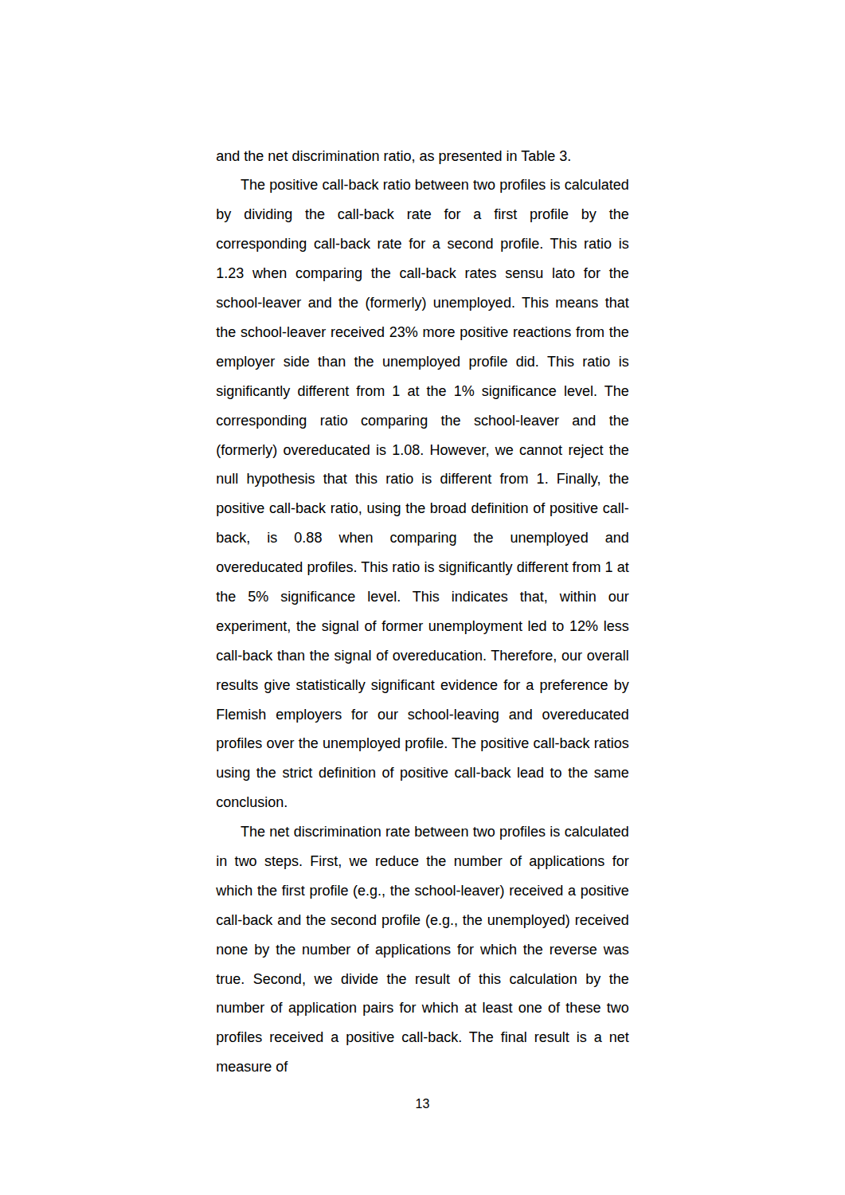and the net discrimination ratio, as presented in Table 3.
The positive call-back ratio between two profiles is calculated by dividing the call-back rate for a first profile by the corresponding call-back rate for a second profile. This ratio is 1.23 when comparing the call-back rates sensu lato for the school-leaver and the (formerly) unemployed. This means that the school-leaver received 23% more positive reactions from the employer side than the unemployed profile did. This ratio is significantly different from 1 at the 1% significance level. The corresponding ratio comparing the school-leaver and the (formerly) overeducated is 1.08. However, we cannot reject the null hypothesis that this ratio is different from 1. Finally, the positive call-back ratio, using the broad definition of positive call-back, is 0.88 when comparing the unemployed and overeducated profiles. This ratio is significantly different from 1 at the 5% significance level. This indicates that, within our experiment, the signal of former unemployment led to 12% less call-back than the signal of overeducation. Therefore, our overall results give statistically significant evidence for a preference by Flemish employers for our school-leaving and overeducated profiles over the unemployed profile. The positive call-back ratios using the strict definition of positive call-back lead to the same conclusion.
The net discrimination rate between two profiles is calculated in two steps. First, we reduce the number of applications for which the first profile (e.g., the school-leaver) received a positive call-back and the second profile (e.g., the unemployed) received none by the number of applications for which the reverse was true. Second, we divide the result of this calculation by the number of application pairs for which at least one of these two profiles received a positive call-back. The final result is a net measure of
13